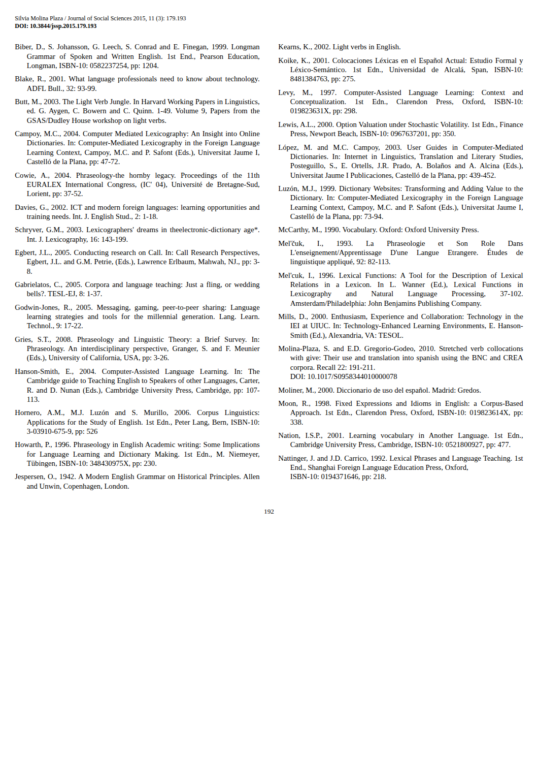Silvia Molina Plaza / Journal of Social Sciences 2015, 11 (3): 179.193
DOI: 10.3844/jssp.2015.179.193
Biber, D., S. Johansson, G. Leech, S. Conrad and E. Finegan, 1999. Longman Grammar of Spoken and Written English. 1st End., Pearson Education, Longman, ISBN-10: 0582237254, pp: 1204.
Blake, R., 2001. What language professionals need to know about technology. ADFL Bull., 32: 93-99.
Butt, M., 2003. The Light Verb Jungle. In Harvard Working Papers in Linguistics, ed. G. Aygen, C. Bowern and C. Quinn. 1-49. Volume 9, Papers from the GSAS/Dudley House workshop on light verbs.
Campoy, M.C., 2004. Computer Mediated Lexicography: An Insight into Online Dictionaries. In: Computer-Mediated Lexicography in the Foreign Language Learning Context, Campoy, M.C. and P. Safont (Eds.), Universitat Jaume I, Castelló de la Plana, pp: 47-72.
Cowie, A., 2004. Phraseology-the hornby legacy. Proceedings of the 11th EURALEX International Congress, (IC' 04), Université de Bretagne-Sud, Lorient, pp: 37-52.
Davies, G., 2002. ICT and modern foreign languages: learning opportunities and training needs. Int. J. English Stud., 2: 1-18.
Schryver, G.M., 2003. Lexicographers' dreams in theelectronic-dictionary age*. Int. J. Lexicography, 16: 143-199.
Egbert, J.L., 2005. Conducting research on Call. In: Call Research Perspectives, Egbert, J.L. and G.M. Petrie, (Eds.), Lawrence Erlbaum, Mahwah, NJ., pp: 3-8.
Gabrielatos, C., 2005. Corpora and language teaching: Just a fling, or wedding bells?. TESL-EJ, 8: 1-37.
Godwin-Jones, R., 2005. Messaging, gaming, peer-to-peer sharing: Language learning strategies and tools for the millennial generation. Lang. Learn. Technol., 9: 17-22.
Gries, S.T., 2008. Phraseology and Linguistic Theory: a Brief Survey. In: Phraseology. An interdisciplinary perspective, Granger, S. and F. Meunier (Eds.), University of California, USA, pp: 3-26.
Hanson-Smith, E., 2004. Computer-Assisted Language Learning. In: The Cambridge guide to Teaching English to Speakers of other Languages, Carter, R. and D. Nunan (Eds.), Cambridge University Press, Cambridge, pp: 107-113.
Hornero, A.M., M.J. Luzón and S. Murillo, 2006. Corpus Linguistics: Applications for the Study of English. 1st Edn., Peter Lang, Bern, ISBN-10: 3-03910-675-9, pp: 526
Howarth, P., 1996. Phraseology in English Academic writing: Some Implications for Language Learning and Dictionary Making. 1st Edn., M. Niemeyer, Tübingen, ISBN-10: 348430975X, pp: 230.
Jespersen, O., 1942. A Modern English Grammar on Historical Principles. Allen and Unwin, Copenhagen, London.
Kearns, K., 2002. Light verbs in English.
Koike, K., 2001. Colocaciones Léxicas en el Español Actual: Estudio Formal y Léxico-Semántico. 1st Edn., Universidad de Alcalá, Span, ISBN-10: 8481384763, pp: 275.
Levy, M., 1997. Computer-Assisted Language Learning: Context and Conceptualization. 1st Edn., Clarendon Press, Oxford, ISBN-10: 019823631X, pp: 298.
Lewis, A.L., 2000. Option Valuation under Stochastic Volatility. 1st Edn., Finance Press, Newport Beach, ISBN-10: 0967637201, pp: 350.
López, M. and M.C. Campoy, 2003. User Guides in Computer-Mediated Dictionaries. In: Internet in Linguistics, Translation and Literary Studies, Posteguillo, S., E. Ortells, J.R. Prado, A. Bolaños and A. Alcina (Eds.), Universitat Jaume I Publicaciones, Castelló de la Plana, pp: 439-452.
Luzón, M.J., 1999. Dictionary Websites: Transforming and Adding Value to the Dictionary. In: Computer-Mediated Lexicography in the Foreign Language Learning Context, Campoy, M.C. and P. Safont (Eds.), Universitat Jaume I, Castelló de la Plana, pp: 73-94.
McCarthy, M., 1990. Vocabulary. Oxford: Oxford University Press.
Mel'čuk, I., 1993. La Phraseologie et Son Role Dans L'enseignement/Apprentissage D'une Langue Etrangere. Études de linguistique appliqué, 92: 82-113.
Mel'cuk, I., 1996. Lexical Functions: A Tool for the Description of Lexical Relations in a Lexicon. In L. Wanner (Ed.), Lexical Functions in Lexicography and Natural Language Processing, 37-102. Amsterdam/Philadelphia: John Benjamins Publishing Company.
Mills, D., 2000. Enthusiasm, Experience and Collaboration: Technology in the IEI at UIUC. In: Technology-Enhanced Learning Environments, E. Hanson-Smith (Ed.), Alexandria, VA: TESOL.
Molina-Plaza, S. and E.D. Gregorio-Godeo, 2010. Stretched verb collocations with give: Their use and translation into spanish using the BNC and CREA corpora. Recall 22: 191-211.
DOI: 10.1017/S0958344010000078
Moliner, M., 2000. Diccionario de uso del español. Madrid: Gredos.
Moon, R., 1998. Fixed Expressions and Idioms in English: a Corpus-Based Approach. 1st Edn., Clarendon Press, Oxford, ISBN-10: 019823614X, pp: 338.
Nation, I.S.P., 2001. Learning vocabulary in Another Language. 1st Edn., Cambridge University Press, Cambridge, ISBN-10: 0521800927, pp: 477.
Nattinger, J. and J.D. Carrico, 1992. Lexical Phrases and Language Teaching. 1st End., Shanghai Foreign Language Education Press, Oxford,
ISBN-10: 0194371646, pp: 218.
192